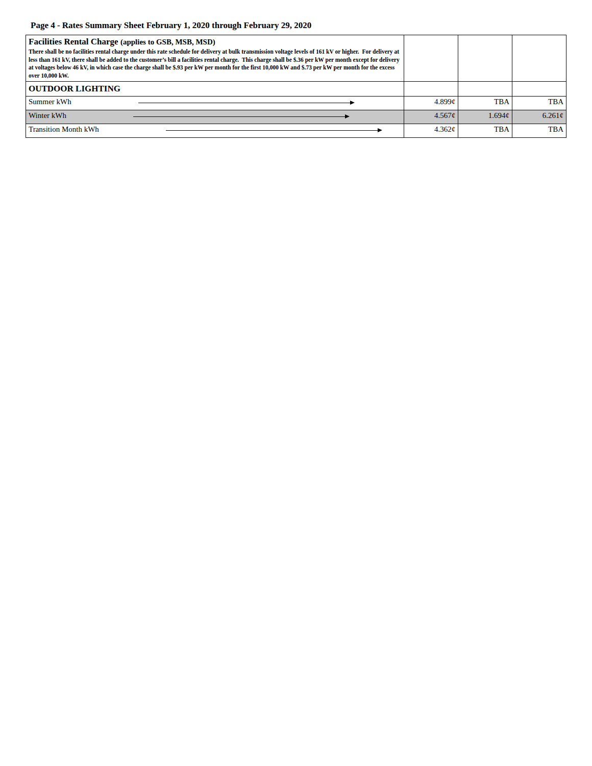Page 4 - Rates Summary Sheet February 1, 2020 through February 29, 2020
| Facilities Rental Charge (applies to GSB, MSB, MSD) There shall be no facilities rental charge under this rate schedule for delivery at bulk transmission voltage levels of 161 kV or higher. For delivery at less than 161 kV, there shall be added to the customer’s bill a facilities rental charge. This charge shall be $.36 per kW per month except for delivery at voltages below 46 kV, in which case the charge shall be $.93 per kW per month for the first 10,000 kW and $.73 per kW per month for the excess over 10,000 kW. | | | |
| OUTDOOR LIGHTING | | | |
| Summer kWh | 4.899¢ | TBA | TBA |
| Winter kWh | 4.567¢ | 1.694¢ | 6.261¢ |
| Transition Month kWh | 4.362¢ | TBA | TBA |